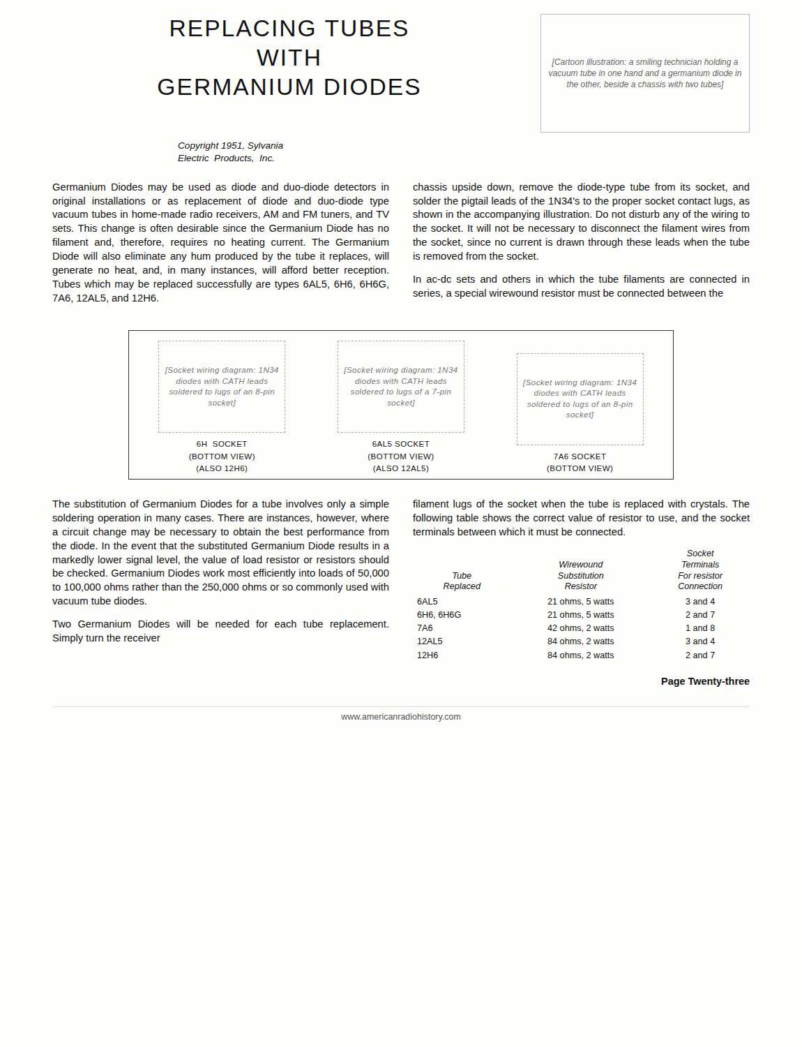REPLACING TUBES
WITH
GERMANIUM DIODES
[Cartoon illustration: a smiling technician holding a vacuum tube in one hand and a germanium diode in the other, beside a chassis with two tubes]
Copyright 1951, Sylvania
Electric Products, Inc.
Germanium Diodes may be used as diode and duo-diode detectors in original installations or as replacement of diode and duo-diode type vacuum tubes in home-made radio receivers, AM and FM tuners, and TV sets. This change is often desirable since the Germanium Diode has no filament and, therefore, requires no heating current. The Germanium Diode will also eliminate any hum produced by the tube it replaces, will generate no heat, and, in many instances, will afford better reception. Tubes which may be replaced successfully are types 6AL5, 6H6, 6H6G, 7A6, 12AL5, and 12H6.
chassis upside down, remove the diode-type tube from its socket, and solder the pigtail leads of the 1N34's to the proper socket contact lugs, as shown in the accompanying illustration. Do not disturb any of the wiring to the socket. It will not be necessary to disconnect the filament wires from the socket, since no current is drawn through these leads when the tube is removed from the socket.
In ac-dc sets and others in which the tube filaments are connected in series, a special wirewound resistor must be connected between the
[Socket wiring diagram: 1N34 diodes with CATH leads soldered to lugs of an 8-pin socket]
6H SOCKET
(BOTTOM VIEW)
(ALSO 12H6)
[Socket wiring diagram: 1N34 diodes with CATH leads soldered to lugs of a 7-pin socket]
6AL5 SOCKET
(BOTTOM VIEW)
(ALSO 12AL5)
[Socket wiring diagram: 1N34 diodes with CATH leads soldered to lugs of an 8-pin socket]
7A6 SOCKET
(BOTTOM VIEW)
The substitution of Germanium Diodes for a tube involves only a simple soldering operation in many cases. There are instances, however, where a circuit change may be necessary to obtain the best performance from the diode. In the event that the substituted Germanium Diode results in a markedly lower signal level, the value of load resistor or resistors should be checked. Germanium Diodes work most efficiently into loads of 50,000 to 100,000 ohms rather than the 250,000 ohms or so commonly used with vacuum tube diodes.
Two Germanium Diodes will be needed for each tube replacement. Simply turn the receiver
filament lugs of the socket when the tube is replaced with crystals. The following table shows the correct value of resistor to use, and the socket terminals between which it must be connected.
| Tube Replaced | Wirewound Substitution Resistor | Socket Terminals For resistor Connection |
| --- | --- | --- |
| 6AL5 | 21 ohms, 5 watts | 3 and 4 |
| 6H6, 6H6G | 21 ohms, 5 watts | 2 and 7 |
| 7A6 | 42 ohms, 2 watts | 1 and 8 |
| 12AL5 | 84 ohms, 2 watts | 3 and 4 |
| 12H6 | 84 ohms, 2 watts | 2 and 7 |
Page Twenty-three
www.americanradiohistory.com